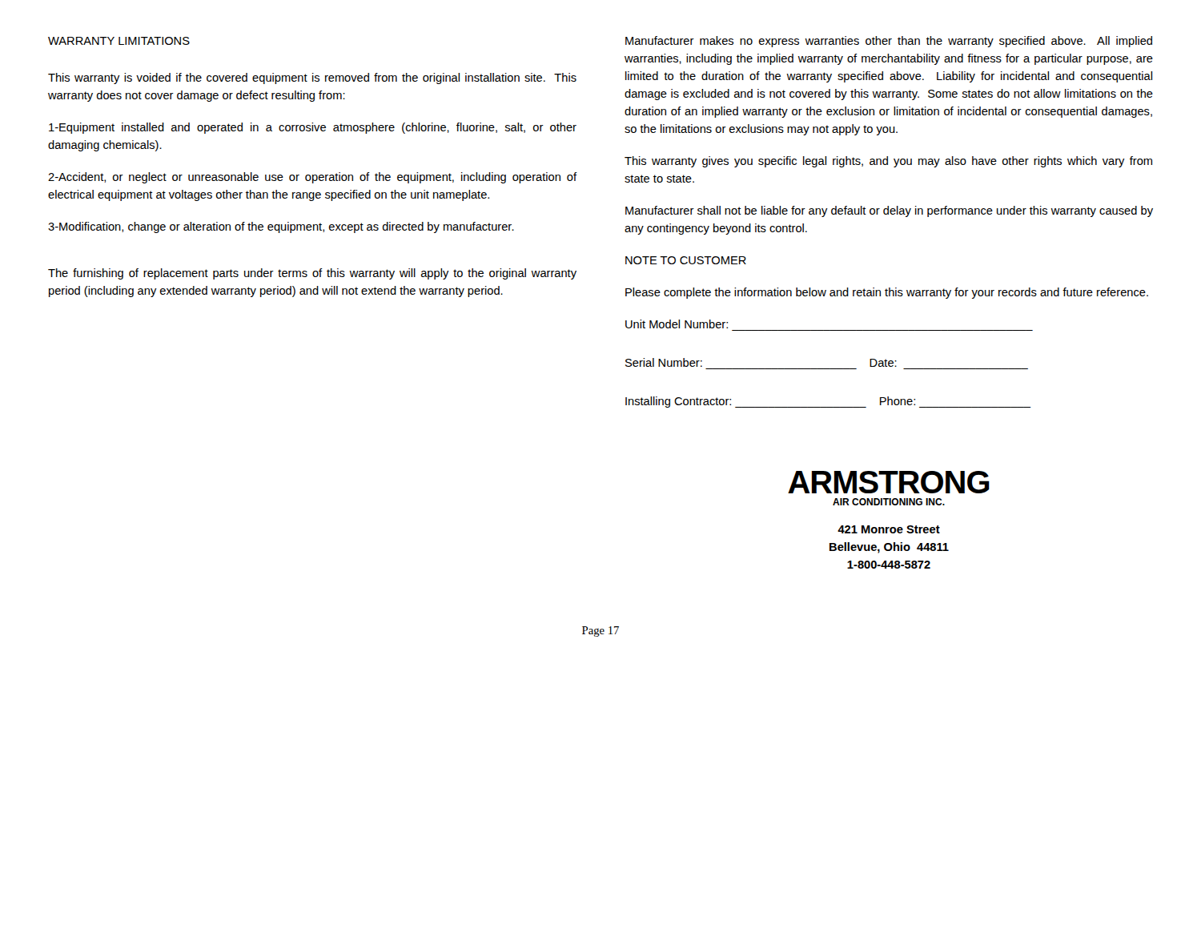WARRANTY LIMITATIONS
This warranty is voided if the covered equipment is removed from the original installation site. This warranty does not cover damage or defect resulting from:
1-Equipment installed and operated in a corrosive atmosphere (chlorine, fluorine, salt, or other damaging chemicals).
2-Accident, or neglect or unreasonable use or operation of the equipment, including operation of electrical equipment at voltages other than the range specified on the unit nameplate.
3-Modification, change or alteration of the equipment, except as directed by manufacturer.
The furnishing of replacement parts under terms of this warranty will apply to the original warranty period (including any extended warranty period) and will not extend the warranty period.
Manufacturer makes no express warranties other than the warranty specified above. All implied warranties, including the implied warranty of merchantability and fitness for a particular purpose, are limited to the duration of the warranty specified above. Liability for incidental and consequential damage is excluded and is not covered by this warranty. Some states do not allow limitations on the duration of an implied warranty or the exclusion or limitation of incidental or consequential damages, so the limitations or exclusions may not apply to you.
This warranty gives you specific legal rights, and you may also have other rights which vary from state to state.
Manufacturer shall not be liable for any default or delay in performance under this warranty caused by any contingency beyond its control.
NOTE TO CUSTOMER
Please complete the information below and retain this warranty for your records and future reference.
Unit Model Number: ______________________________________________
Serial Number: _______________________ Date: ___________________
Installing Contractor: ____________________ Phone: _________________
ARMSTRONG
AIR CONDITIONING INC.
421 Monroe Street
Bellevue, Ohio 44811
1-800-448-5872
Page 17